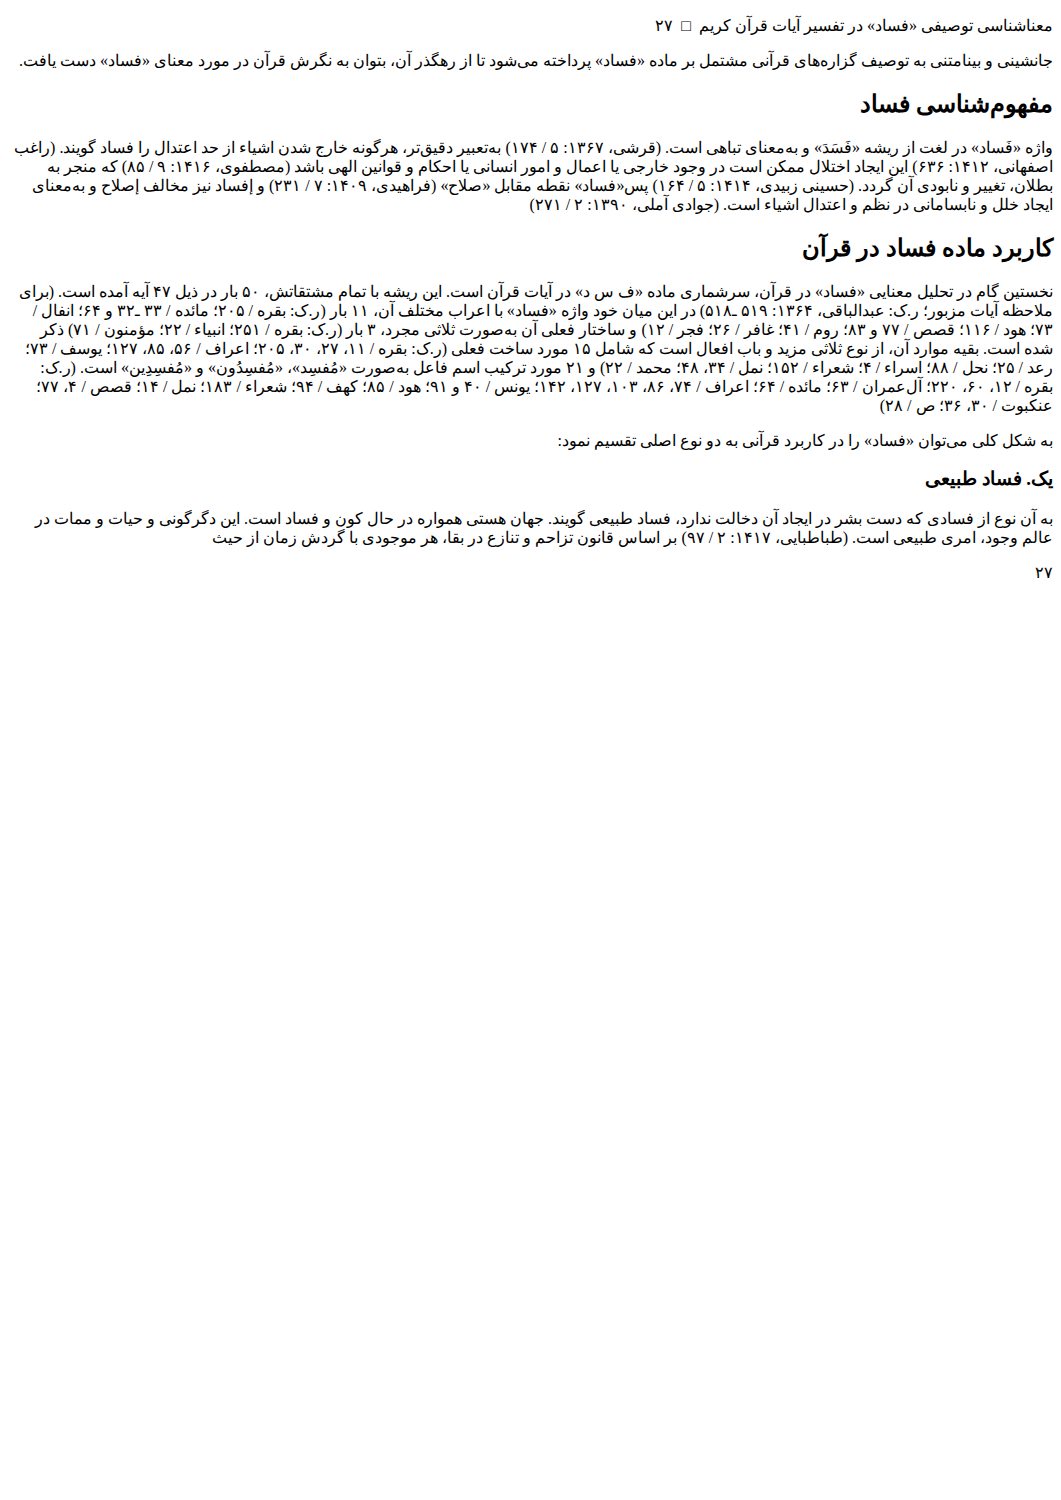معناشناسی توصیفی «فساد» در تفسیر آیات قرآن کریم □ ۲۷
جانشینی و بینامتنی به توصیف گزاره‌های قرآنی مشتمل بر ماده «فساد» پرداخته می‌شود تا از رهگذر آن، بتوان به نگرش قرآن در مورد معنای «فساد» دست یافت.
مفهوم‌شناسی فساد
واژه «فَساد» در لغت از ریشه «فَسَدَ» و به‌معنای تباهی است. (قرشی، ۱۳۶۷: ۵ / ۱۷۴) به‌تعبیر دقیق‌تر، هرگونه خارج شدن اشیاء از حد اعتدال را فساد گویند. (راغب اصفهانی، ۱۴۱۲: ۶۳۶) این ایجاد اختلال ممکن است در وجود خارجی یا اعمال و امور انسانی یا احکام و قوانین الهی باشد (مصطفوی، ۱۴۱۶: ۹ / ۸۵) که منجر به بطلان، تغییر و نابودی آن گردد. (حسینی زبیدی، ۱۴۱۴: ۵ / ۱۶۴) پس«فساد» نقطه مقابل «صلاح» (فراهیدی، ۱۴۰۹: ۷ / ۲۳۱) و إفساد نیز مخالف إصلاح و به‌معنای ایجاد خلل و نابسامانی در نظم و اعتدال اشیاء است. (جوادی آملی، ۱۳۹۰: ۲ / ۲۷۱)
کاربرد ماده فساد در قرآن
نخستین گام در تحلیل معنایی «فساد» در قرآن، سرشماری ماده «ف س د» در آیات قرآن است. این ریشه با تمام مشتقاتش، ۵۰ بار در ذیل ۴۷ آیه آمده است. (برای ملاحظه آیات مزبور؛ ر.ک: عبدالباقی، ۱۳۶۴: ۵۱۹ ـ۵۱۸) در این میان خود واژه «فساد» با اعراب مختلف آن، ۱۱ بار (ر.ک: بقره / ۲۰۵؛ مائده / ۳۳ ـ۳۲ و ۶۴؛ انفال / ۷۳؛ هود / ۱۱۶؛ قصص / ۷۷ و ۸۳؛ روم / ۴۱؛ غافر / ۲۶؛ فجر / ۱۲) و ساختار فعلی آن به‌صورت ثلاثی مجرد، ۳ بار (ر.ک: بقره / ۲۵۱؛ انبیاء / ۲۲؛ مؤمنون / ۷۱) ذکر شده است. بقیه موارد آن، از نوع ثلاثی مزید و باب افعال است که شامل ۱۵ مورد ساخت فعلی (ر.ک: بقره / ۱۱، ۲۷، ۳۰، ۲۰۵؛ اعراف / ۵۶، ۸۵، ۱۲۷؛ یوسف / ۷۳؛ رعد / ۲۵؛ نحل / ۸۸؛ اسراء / ۴؛ شعراء / ۱۵۲؛ نمل / ۳۴، ۴۸؛ محمد / ۲۲) و ۲۱ مورد ترکیب اسم فاعل به‌صورت «مُفسِد»، «مُفسِدُون» و «مُفسِدِین» است. (ر.ک: بقره / ۱۲، ۶۰، ۲۲۰؛ آل‌عمران / ۶۳؛ مائده / ۶۴؛ اعراف / ۷۴، ۸۶، ۱۰۳، ۱۲۷، ۱۴۲؛ یونس / ۴۰ و ۹۱؛ هود / ۸۵؛ کهف / ۹۴؛ شعراء / ۱۸۳؛ نمل / ۱۴؛ قصص / ۴، ۷۷؛ عنکبوت / ۳۰، ۳۶؛ ص / ۲۸)
به شکل کلی می‌توان «فساد» را در کاربرد قرآنی به دو نوع اصلی تقسیم نمود:
یک. فساد طبیعی
به آن نوع از فسادی که دست بشر در ایجاد آن دخالت ندارد، فساد طبیعی گویند. جهان هستی همواره در حال کون و فساد است. این دگرگونی و حیات و ممات در عالم وجود، امری طبیعی است. (طباطبایی، ۱۴۱۷: ۲ / ۹۷) بر اساس قانون تزاحم و تنازع در بقا، هر موجودی با گردش زمان از حیث
۲۷